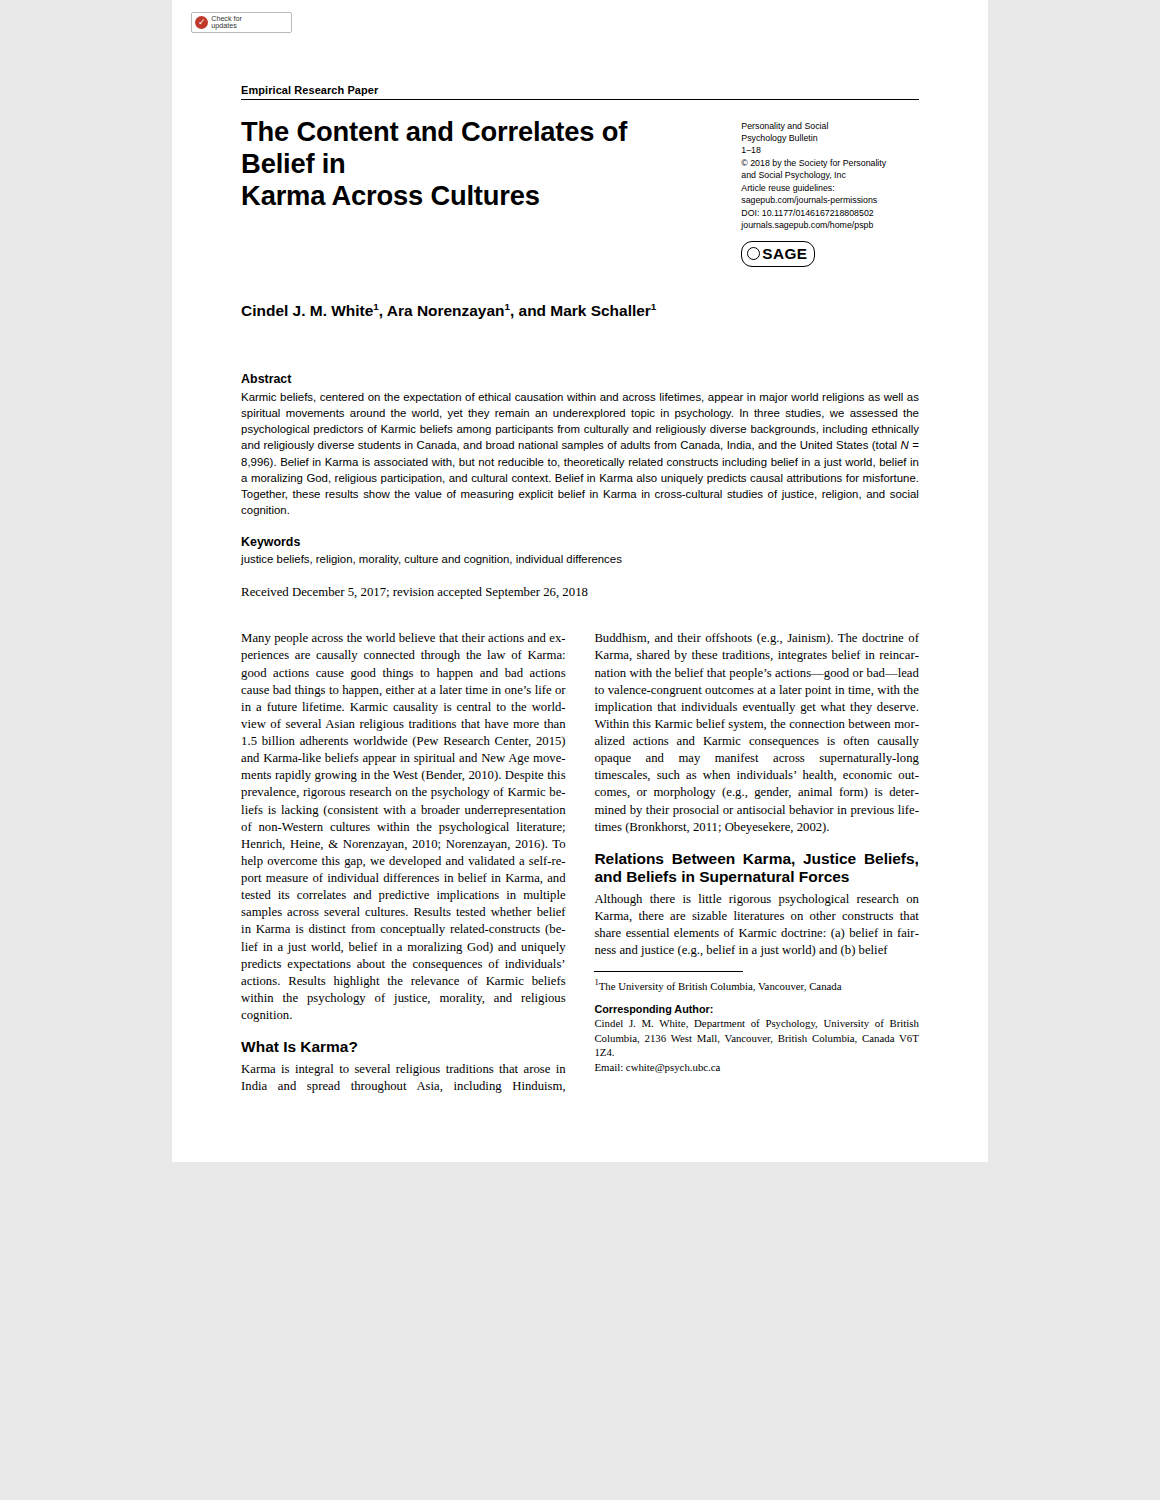✓
Check for
updates
Empirical Research Paper
The Content and Correlates of Belief in
Karma Across Cultures
Personality and Social
Psychology Bulletin
1–18
© 2018 by the Society for Personality
and Social Psychology, Inc
Article reuse guidelines:
sagepub.com/journals-permissions
DOI: 10.1177/0146167218808502
journals.sagepub.com/home/pspb
SAGE
Cindel J. M. White1, Ara Norenzayan1, and Mark Schaller1
Abstract
Karmic beliefs, centered on the expectation of ethical causation within and across lifetimes, appear in major world religions as well as spiritual movements around the world, yet they remain an underexplored topic in psychology. In three studies, we assessed the psychological predictors of Karmic beliefs among participants from culturally and religiously diverse backgrounds, including ethnically and religiously diverse students in Canada, and broad national samples of adults from Canada, India, and the United States (total N = 8,996). Belief in Karma is associated with, but not reducible to, theoretically related constructs including belief in a just world, belief in a moralizing God, religious participation, and cultural context. Belief in Karma also uniquely predicts causal attributions for misfortune. Together, these results show the value of measuring explicit belief in Karma in cross-cultural studies of justice, religion, and social cognition.
Keywords
justice beliefs, religion, morality, culture and cognition, individual differences
Received December 5, 2017; revision accepted September 26, 2018
Many people across the world believe that their actions and experiences are causally connected through the law of Karma: good actions cause good things to happen and bad actions cause bad things to happen, either at a later time in one’s life or in a future lifetime. Karmic causality is central to the worldview of several Asian religious traditions that have more than 1.5 billion adherents worldwide (Pew Research Center, 2015) and Karma-like beliefs appear in spiritual and New Age movements rapidly growing in the West (Bender, 2010). Despite this prevalence, rigorous research on the psychology of Karmic beliefs is lacking (consistent with a broader underrepresentation of non-Western cultures within the psychological literature; Henrich, Heine, & Norenzayan, 2010; Norenzayan, 2016). To help overcome this gap, we developed and validated a self-report measure of individual differences in belief in Karma, and tested its correlates and predictive implications in multiple samples across several cultures. Results tested whether belief in Karma is distinct from conceptually related-constructs (belief in a just world, belief in a moralizing God) and uniquely predicts expectations about the consequences of individuals’ actions. Results highlight the relevance of Karmic beliefs within the psychology of justice, morality, and religious cognition.
What Is Karma?
Karma is integral to several religious traditions that arose in India and spread throughout Asia, including Hinduism, Buddhism, and their offshoots (e.g., Jainism). The doctrine of Karma, shared by these traditions, integrates belief in reincarnation with the belief that people’s actions—good or bad—lead to valence-congruent outcomes at a later point in time, with the implication that individuals eventually get what they deserve. Within this Karmic belief system, the connection between moralized actions and Karmic consequences is often causally opaque and may manifest across supernaturally-long timescales, such as when individuals’ health, economic outcomes, or morphology (e.g., gender, animal form) is determined by their prosocial or antisocial behavior in previous lifetimes (Bronkhorst, 2011; Obeyesekere, 2002).
Relations Between Karma, Justice Beliefs, and Beliefs in Supernatural Forces
Although there is little rigorous psychological research on Karma, there are sizable literatures on other constructs that share essential elements of Karmic doctrine: (a) belief in fairness and justice (e.g., belief in a just world) and (b) belief
1The University of British Columbia, Vancouver, Canada
Corresponding Author:
Cindel J. M. White, Department of Psychology, University of British Columbia, 2136 West Mall, Vancouver, British Columbia, Canada V6T 1Z4.
Email: cwhite@psych.ubc.ca